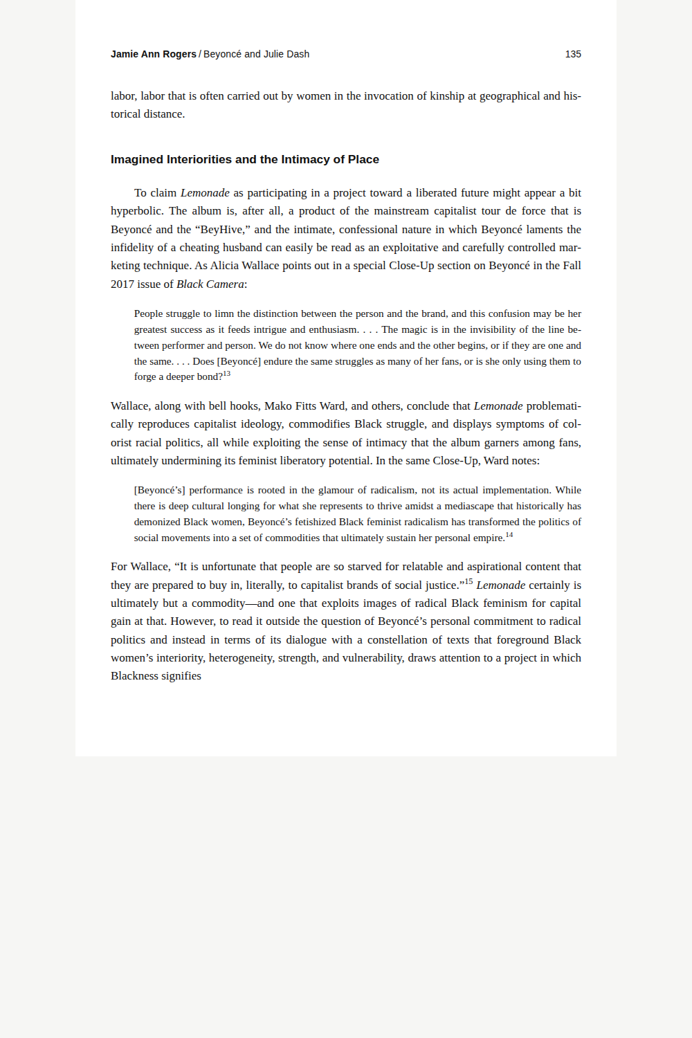Jamie Ann Rogers / Beyoncé and Julie Dash 135
labor, labor that is often carried out by women in the invocation of kinship at geographical and historical distance.
Imagined Interiorities and the Intimacy of Place
To claim Lemonade as participating in a project toward a liberated future might appear a bit hyperbolic. The album is, after all, a product of the mainstream capitalist tour de force that is Beyoncé and the “BeyHive,” and the intimate, confessional nature in which Beyoncé laments the infidelity of a cheating husband can easily be read as an exploitative and carefully controlled marketing technique. As Alicia Wallace points out in a special Close-Up section on Beyoncé in the Fall 2017 issue of Black Camera:
People struggle to limn the distinction between the person and the brand, and this confusion may be her greatest success as it feeds intrigue and enthusiasm. . . . The magic is in the invisibility of the line between performer and person. We do not know where one ends and the other begins, or if they are one and the same. . . . Does [Beyoncé] endure the same struggles as many of her fans, or is she only using them to forge a deeper bond?13
Wallace, along with bell hooks, Mako Fitts Ward, and others, conclude that Lemonade problematically reproduces capitalist ideology, commodifies Black struggle, and displays symptoms of colorist racial politics, all while exploiting the sense of intimacy that the album garners among fans, ultimately undermining its feminist liberatory potential. In the same Close-Up, Ward notes:
[Beyoncé’s] performance is rooted in the glamour of radicalism, not its actual implementation. While there is deep cultural longing for what she represents to thrive amidst a mediascape that historically has demonized Black women, Beyoncé’s fetishized Black feminist radicalism has transformed the politics of social movements into a set of commodities that ultimately sustain her personal empire.14
For Wallace, “It is unfortunate that people are so starved for relatable and aspirational content that they are prepared to buy in, literally, to capitalist brands of social justice.”15 Lemonade certainly is ultimately but a commodity—and one that exploits images of radical Black feminism for capital gain at that. However, to read it outside the question of Beyoncé’s personal commitment to radical politics and instead in terms of its dialogue with a constellation of texts that foreground Black women’s interiority, heterogeneity, strength, and vulnerability, draws attention to a project in which Blackness signifies